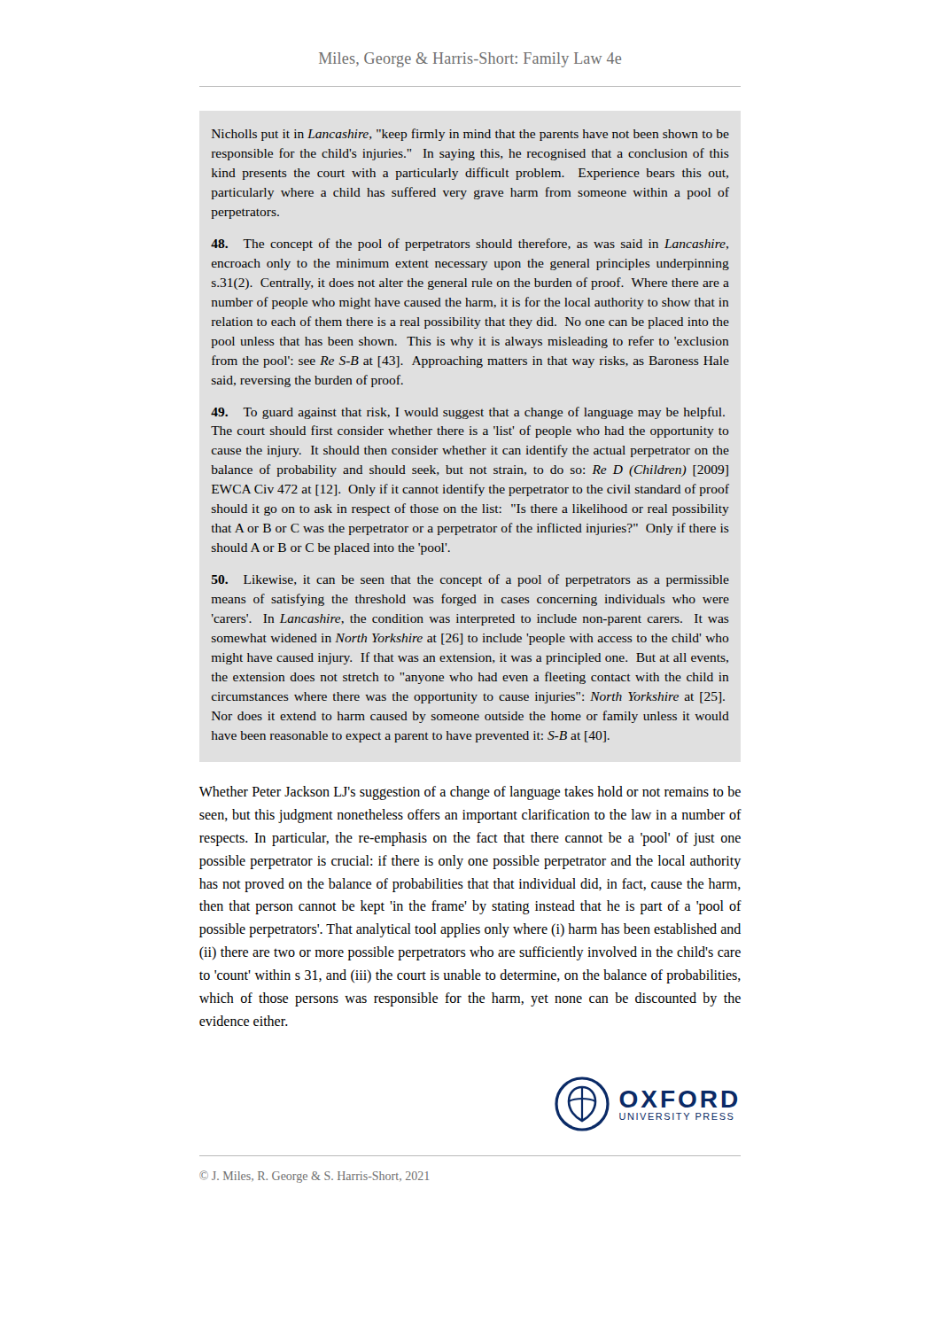Miles, George & Harris-Short: Family Law 4e
Nicholls put it in Lancashire, "keep firmly in mind that the parents have not been shown to be responsible for the child's injuries." In saying this, he recognised that a conclusion of this kind presents the court with a particularly difficult problem. Experience bears this out, particularly where a child has suffered very grave harm from someone within a pool of perpetrators.
48. The concept of the pool of perpetrators should therefore, as was said in Lancashire, encroach only to the minimum extent necessary upon the general principles underpinning s.31(2). Centrally, it does not alter the general rule on the burden of proof. Where there are a number of people who might have caused the harm, it is for the local authority to show that in relation to each of them there is a real possibility that they did. No one can be placed into the pool unless that has been shown. This is why it is always misleading to refer to 'exclusion from the pool': see Re S-B at [43]. Approaching matters in that way risks, as Baroness Hale said, reversing the burden of proof.
49. To guard against that risk, I would suggest that a change of language may be helpful. The court should first consider whether there is a 'list' of people who had the opportunity to cause the injury. It should then consider whether it can identify the actual perpetrator on the balance of probability and should seek, but not strain, to do so: Re D (Children) [2009] EWCA Civ 472 at [12]. Only if it cannot identify the perpetrator to the civil standard of proof should it go on to ask in respect of those on the list: "Is there a likelihood or real possibility that A or B or C was the perpetrator or a perpetrator of the inflicted injuries?" Only if there is should A or B or C be placed into the 'pool'.
50. Likewise, it can be seen that the concept of a pool of perpetrators as a permissible means of satisfying the threshold was forged in cases concerning individuals who were 'carers'. In Lancashire, the condition was interpreted to include non-parent carers. It was somewhat widened in North Yorkshire at [26] to include 'people with access to the child' who might have caused injury. If that was an extension, it was a principled one. But at all events, the extension does not stretch to "anyone who had even a fleeting contact with the child in circumstances where there was the opportunity to cause injuries": North Yorkshire at [25]. Nor does it extend to harm caused by someone outside the home or family unless it would have been reasonable to expect a parent to have prevented it: S-B at [40].
Whether Peter Jackson LJ's suggestion of a change of language takes hold or not remains to be seen, but this judgment nonetheless offers an important clarification to the law in a number of respects. In particular, the re-emphasis on the fact that there cannot be a 'pool' of just one possible perpetrator is crucial: if there is only one possible perpetrator and the local authority has not proved on the balance of probabilities that that individual did, in fact, cause the harm, then that person cannot be kept 'in the frame' by stating instead that he is part of a 'pool of possible perpetrators'. That analytical tool applies only where (i) harm has been established and (ii) there are two or more possible perpetrators who are sufficiently involved in the child's care to 'count' within s 31, and (iii) the court is unable to determine, on the balance of probabilities, which of those persons was responsible for the harm, yet none can be discounted by the evidence either.
OXFORD
UNIVERSITY PRESS
© J. Miles, R. George & S. Harris-Short, 2021